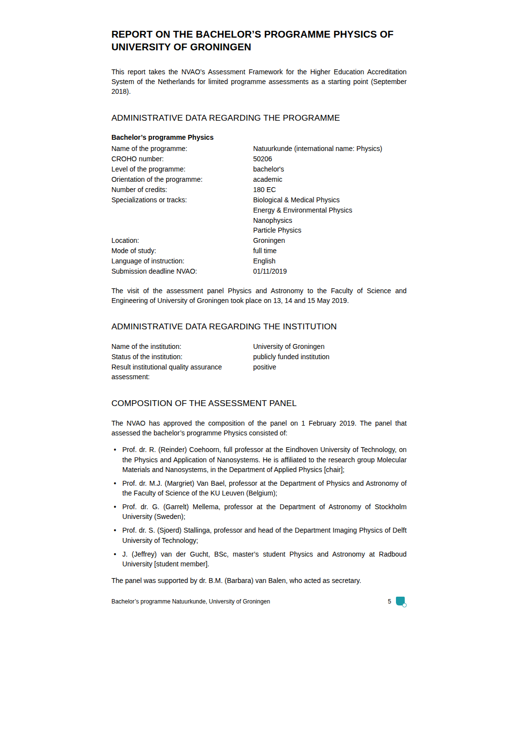REPORT ON THE BACHELOR’S PROGRAMME PHYSICS OF UNIVERSITY OF GRONINGEN
This report takes the NVAO’s Assessment Framework for the Higher Education Accreditation System of the Netherlands for limited programme assessments as a starting point (September 2018).
ADMINISTRATIVE DATA REGARDING THE PROGRAMME
Bachelor’s programme Physics
| Name of the programme: | Natuurkunde (international name: Physics) |
| CROHO number: | 50206 |
| Level of the programme: | bachelor's |
| Orientation of the programme: | academic |
| Number of credits: | 180 EC |
| Specializations or tracks: | Biological & Medical Physics |
| | Energy & Environmental Physics |
| | Nanophysics |
| | Particle Physics |
| Location: | Groningen |
| Mode of study: | full time |
| Language of instruction: | English |
| Submission deadline NVAO: | 01/11/2019 |
The visit of the assessment panel Physics and Astronomy to the Faculty of Science and Engineering of University of Groningen took place on 13, 14 and 15 May 2019.
ADMINISTRATIVE DATA REGARDING THE INSTITUTION
| Name of the institution: | University of Groningen |
| Status of the institution: | publicly funded institution |
| Result institutional quality assurance assessment: | positive |
COMPOSITION OF THE ASSESSMENT PANEL
The NVAO has approved the composition of the panel on 1 February 2019. The panel that assessed the bachelor’s programme Physics consisted of:
Prof. dr. R. (Reinder) Coehoorn, full professor at the Eindhoven University of Technology, on the Physics and Application of Nanosystems. He is affiliated to the research group Molecular Materials and Nanosystems, in the Department of Applied Physics [chair];
Prof. dr. M.J. (Margriet) Van Bael, professor at the Department of Physics and Astronomy of the Faculty of Science of the KU Leuven (Belgium);
Prof. dr. G. (Garrelt) Mellema, professor at the Department of Astronomy of Stockholm University (Sweden);
Prof. dr. S. (Sjoerd) Stallinga, professor and head of the Department Imaging Physics of Delft University of Technology;
J. (Jeffrey) van der Gucht, BSc, master’s student Physics and Astronomy at Radboud University [student member].
The panel was supported by dr. B.M. (Barbara) van Balen, who acted as secretary.
Bachelor’s programme Natuurkunde, University of Groningen 5